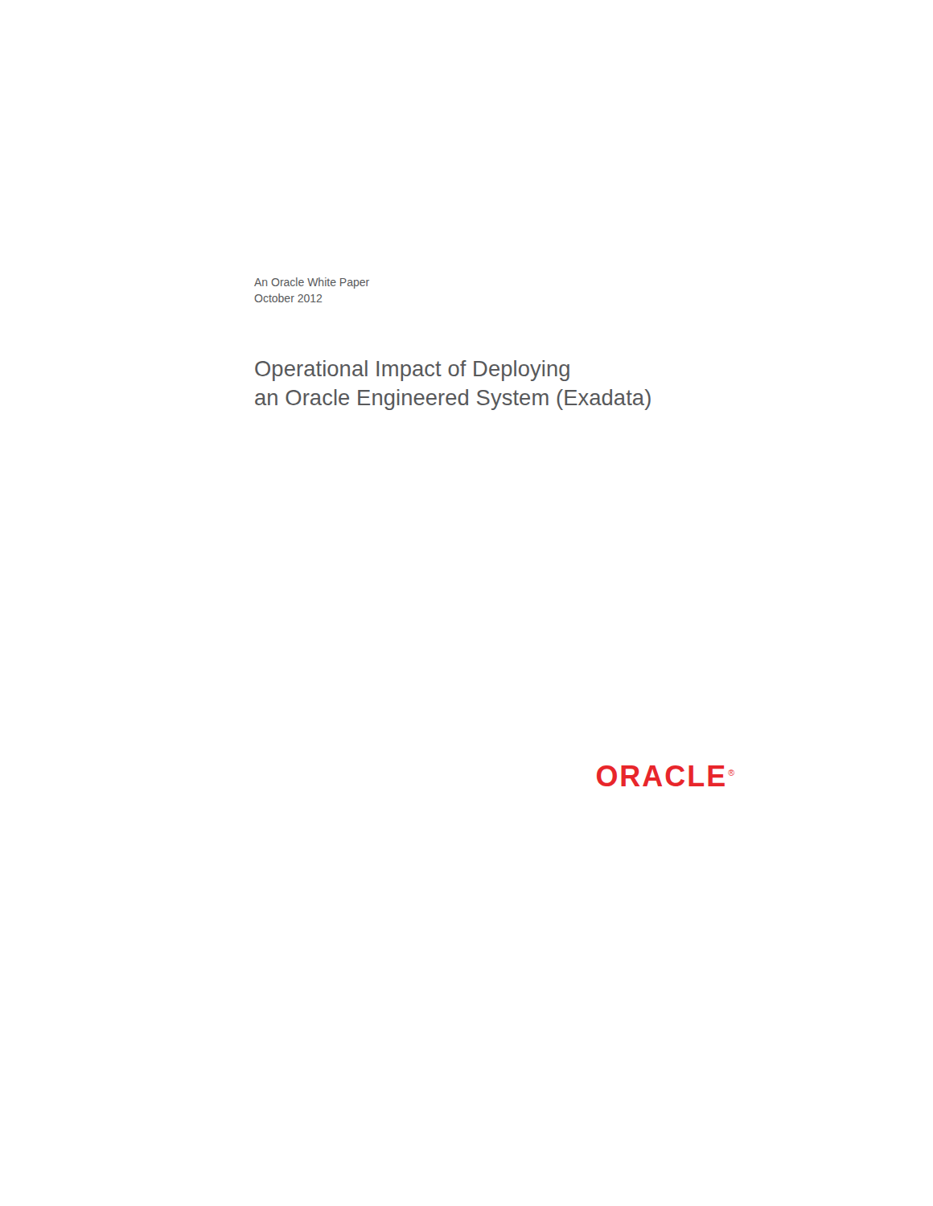An Oracle White Paper
October 2012
Operational Impact of Deploying
an Oracle Engineered System (Exadata)
ORACLE®